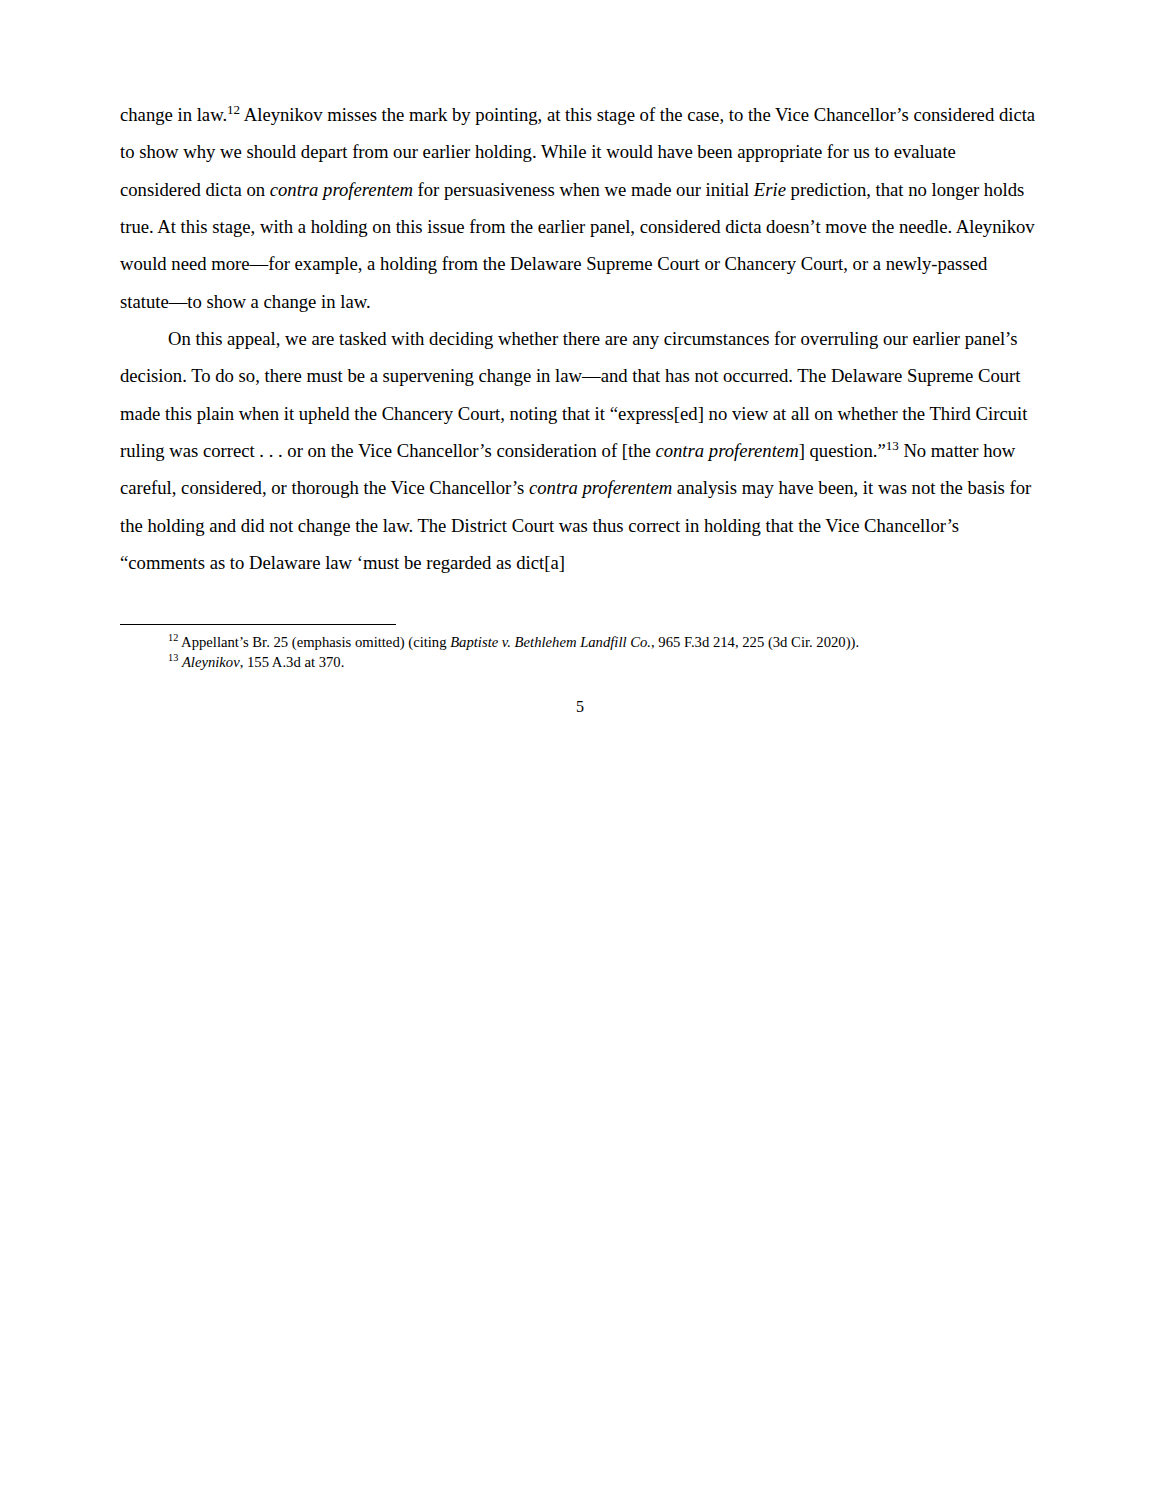change in law.12 Aleynikov misses the mark by pointing, at this stage of the case, to the Vice Chancellor’s considered dicta to show why we should depart from our earlier holding. While it would have been appropriate for us to evaluate considered dicta on contra proferentem for persuasiveness when we made our initial Erie prediction, that no longer holds true. At this stage, with a holding on this issue from the earlier panel, considered dicta doesn’t move the needle. Aleynikov would need more—for example, a holding from the Delaware Supreme Court or Chancery Court, or a newly-passed statute—to show a change in law.
On this appeal, we are tasked with deciding whether there are any circumstances for overruling our earlier panel’s decision. To do so, there must be a supervening change in law—and that has not occurred. The Delaware Supreme Court made this plain when it upheld the Chancery Court, noting that it “express[ed] no view at all on whether the Third Circuit ruling was correct . . . or on the Vice Chancellor’s consideration of [the contra proferentem] question.”13 No matter how careful, considered, or thorough the Vice Chancellor’s contra proferentem analysis may have been, it was not the basis for the holding and did not change the law. The District Court was thus correct in holding that the Vice Chancellor’s “comments as to Delaware law ‘must be regarded as dict[a]
12 Appellant’s Br. 25 (emphasis omitted) (citing Baptiste v. Bethlehem Landfill Co., 965 F.3d 214, 225 (3d Cir. 2020)).
13 Aleynikov, 155 A.3d at 370.
5